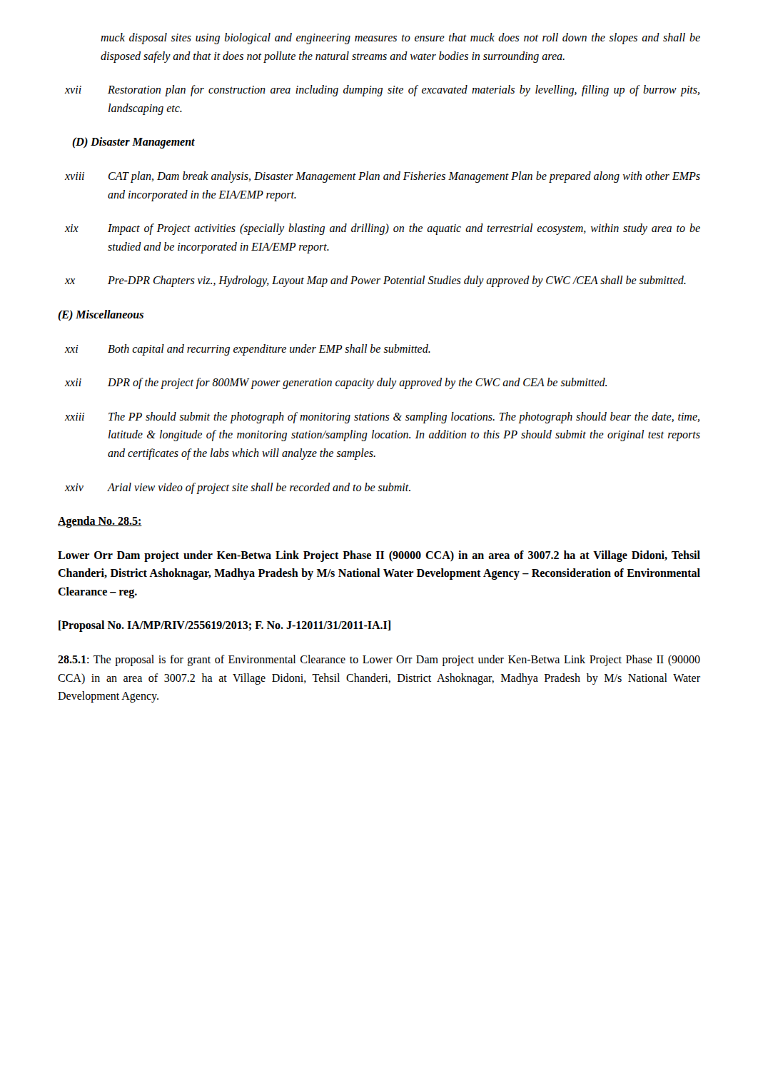muck disposal sites using biological and engineering measures to ensure that muck does not roll down the slopes and shall be disposed safely and that it does not pollute the natural streams and water bodies in surrounding area.
xvii
Restoration plan for construction area including dumping site of excavated materials by levelling, filling up of burrow pits, landscaping etc.
(D) Disaster Management
xviii
CAT plan, Dam break analysis, Disaster Management Plan and Fisheries Management Plan be prepared along with other EMPs and incorporated in the EIA/EMP report.
xix
Impact of Project activities (specially blasting and drilling) on the aquatic and terrestrial ecosystem, within study area to be studied and be incorporated in EIA/EMP report.
xx
Pre-DPR Chapters viz., Hydrology, Layout Map and Power Potential Studies duly approved by CWC /CEA shall be submitted.
(E) Miscellaneous
xxi
Both capital and recurring expenditure under EMP shall be submitted.
xxii
DPR of the project for 800MW power generation capacity duly approved by the CWC and CEA be submitted.
xxiii
The PP should submit the photograph of monitoring stations & sampling locations. The photograph should bear the date, time, latitude & longitude of the monitoring station/sampling location. In addition to this PP should submit the original test reports and certificates of the labs which will analyze the samples.
xxiv
Arial view video of project site shall be recorded and to be submit.
Agenda No. 28.5:
Lower Orr Dam project under Ken-Betwa Link Project Phase II (90000 CCA) in an area of 3007.2 ha at Village Didoni, Tehsil Chanderi, District Ashoknagar, Madhya Pradesh by M/s National Water Development Agency – Reconsideration of Environmental Clearance – reg.
[Proposal No. IA/MP/RIV/255619/2013; F. No. J-12011/31/2011-IA.I]
28.5.1: The proposal is for grant of Environmental Clearance to Lower Orr Dam project under Ken-Betwa Link Project Phase II (90000 CCA) in an area of 3007.2 ha at Village Didoni, Tehsil Chanderi, District Ashoknagar, Madhya Pradesh by M/s National Water Development Agency.